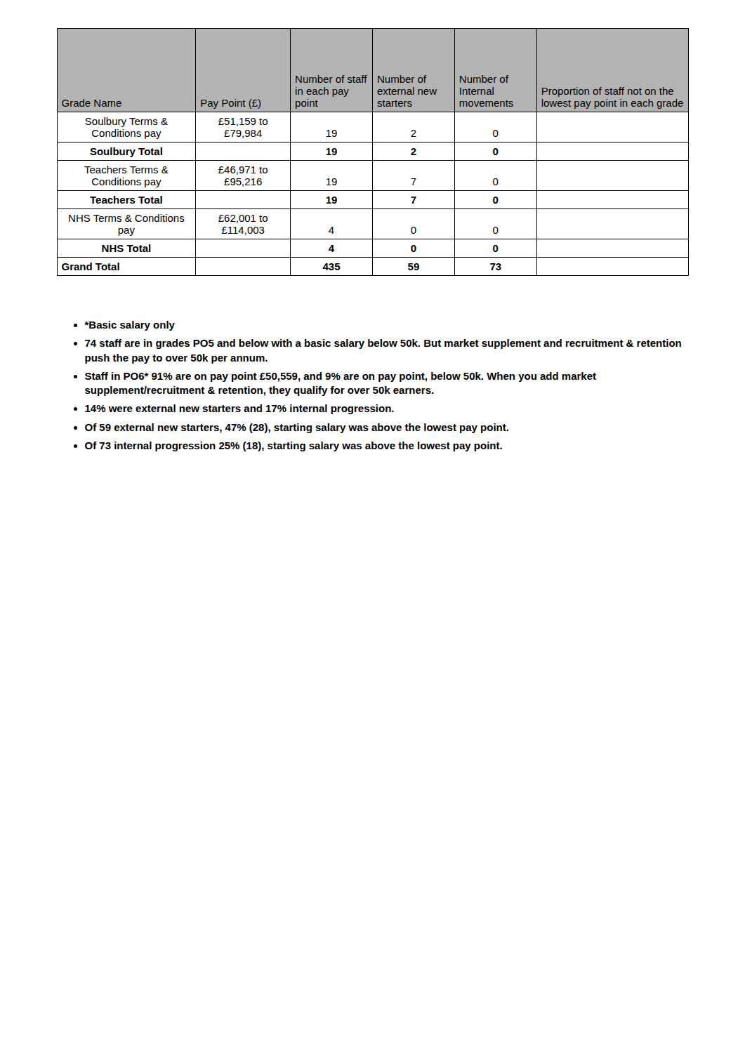| Grade Name | Pay Point (£) | Number of staff in each pay point | Number of external new starters | Number of Internal movements | Proportion of staff not on the lowest pay point in each grade |
| --- | --- | --- | --- | --- | --- |
| Soulbury Terms & Conditions pay | £51,159 to £79,984 | 19 | 2 | 0 | |
| Soulbury Total | | 19 | 2 | 0 | |
| Teachers Terms & Conditions pay | £46,971 to £95,216 | 19 | 7 | 0 | |
| Teachers Total | | 19 | 7 | 0 | |
| NHS Terms & Conditions pay | £62,001 to £114,003 | 4 | 0 | 0 | |
| NHS Total | | 4 | 0 | 0 | |
| Grand Total | | 435 | 59 | 73 | |
*Basic salary only
74 staff are in grades PO5 and below with a basic salary below 50k. But market supplement and recruitment & retention push the pay to over 50k per annum.
Staff in PO6* 91% are on pay point £50,559, and 9% are on pay point, below 50k. When you add market supplement/recruitment & retention, they qualify for over 50k earners.
14% were external new starters and 17% internal progression.
Of 59 external new starters, 47% (28), starting salary was above the lowest pay point.
Of 73 internal progression 25% (18), starting salary was above the lowest pay point.